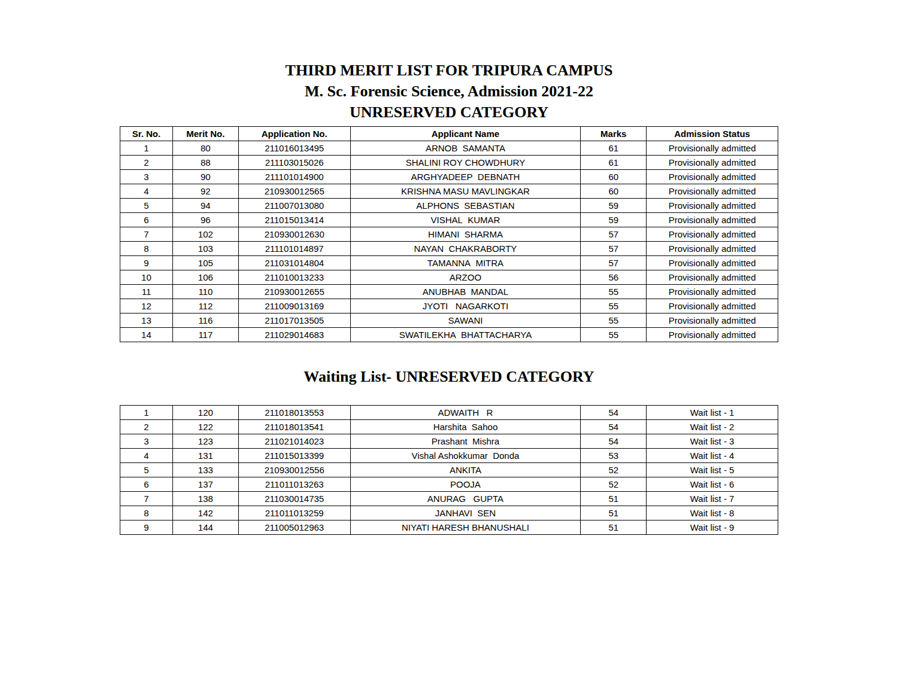THIRD MERIT LIST FOR TRIPURA CAMPUS
M. Sc. Forensic Science, Admission 2021-22
UNRESERVED CATEGORY
| Sr. No. | Merit No. | Application No. | Applicant Name | Marks | Admission Status |
| --- | --- | --- | --- | --- | --- |
| 1 | 80 | 211016013495 | ARNOB SAMANTA | 61 | Provisionally admitted |
| 2 | 88 | 211103015026 | SHALINI ROY CHOWDHURY | 61 | Provisionally admitted |
| 3 | 90 | 211101014900 | ARGHYADEEP DEBNATH | 60 | Provisionally admitted |
| 4 | 92 | 210930012565 | KRISHNA MASU MAVLINGKAR | 60 | Provisionally admitted |
| 5 | 94 | 211007013080 | ALPHONS SEBASTIAN | 59 | Provisionally admitted |
| 6 | 96 | 211015013414 | VISHAL KUMAR | 59 | Provisionally admitted |
| 7 | 102 | 210930012630 | HIMANI SHARMA | 57 | Provisionally admitted |
| 8 | 103 | 211101014897 | NAYAN CHAKRABORTY | 57 | Provisionally admitted |
| 9 | 105 | 211031014804 | TAMANNA MITRA | 57 | Provisionally admitted |
| 10 | 106 | 211010013233 | ARZOO | 56 | Provisionally admitted |
| 11 | 110 | 210930012655 | ANUBHAB MANDAL | 55 | Provisionally admitted |
| 12 | 112 | 211009013169 | JYOTI NAGARKOTI | 55 | Provisionally admitted |
| 13 | 116 | 211017013505 | SAWANI | 55 | Provisionally admitted |
| 14 | 117 | 211029014683 | SWATILEKHA BHATTACHARYA | 55 | Provisionally admitted |
Waiting List- UNRESERVED CATEGORY
| 1 | 120 | 211018013553 | ADWAITH R | 54 | Wait list - 1 |
| 2 | 122 | 211018013541 | Harshita Sahoo | 54 | Wait list - 2 |
| 3 | 123 | 211021014023 | Prashant Mishra | 54 | Wait list - 3 |
| 4 | 131 | 211015013399 | Vishal Ashokkumar Donda | 53 | Wait list - 4 |
| 5 | 133 | 210930012556 | ANKITA | 52 | Wait list - 5 |
| 6 | 137 | 211011013263 | POOJA | 52 | Wait list - 6 |
| 7 | 138 | 211030014735 | ANURAG GUPTA | 51 | Wait list - 7 |
| 8 | 142 | 211011013259 | JANHAVI SEN | 51 | Wait list - 8 |
| 9 | 144 | 211005012963 | NIYATI HARESH BHANUSHALI | 51 | Wait list - 9 |